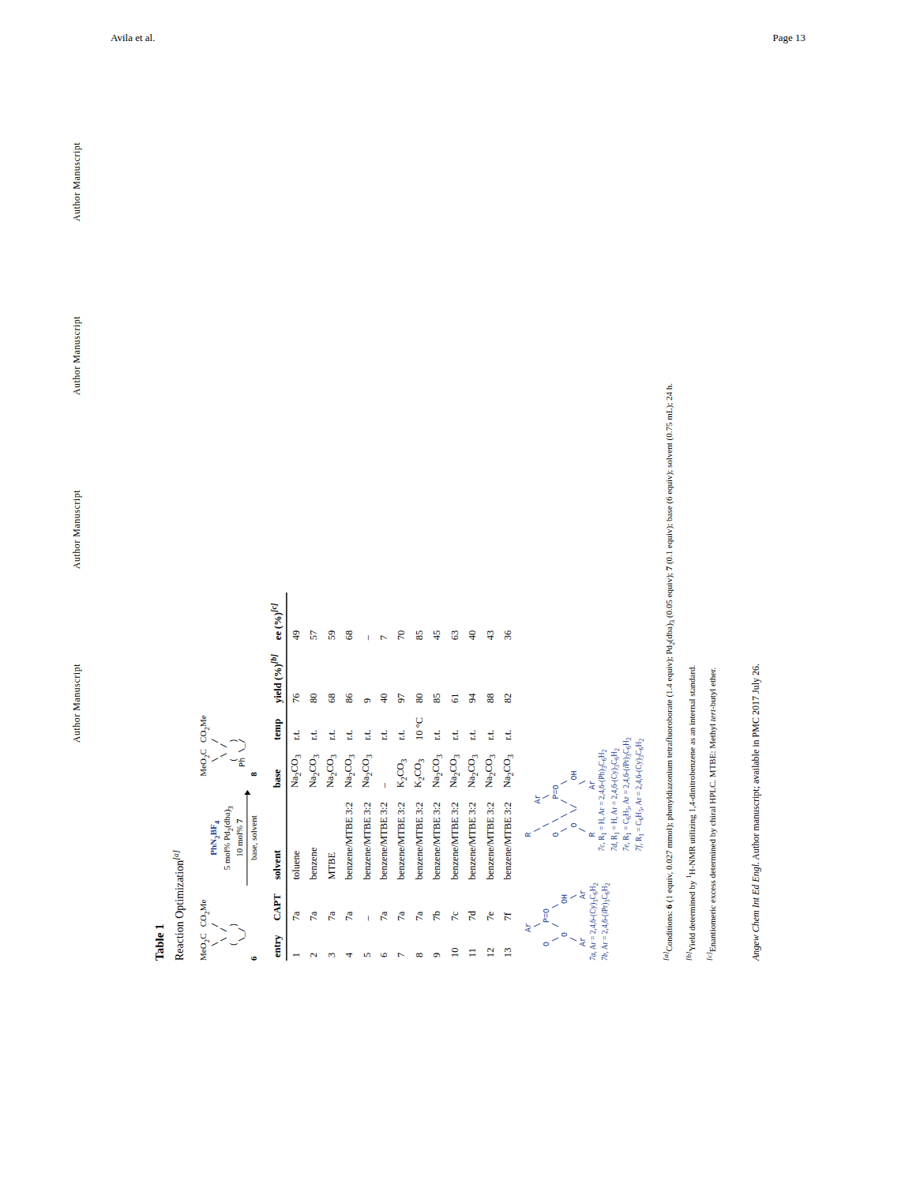Avila et al.
Page 13
Author Manuscript Author Manuscript Author Manuscript Author Manuscript
Table 1
Reaction Optimization[a]
MeO2C CO2Me
\ / \ / ( ) \_/
6
PhN2BF4
5 mol% Pd2(dba)3
10 mol% 7
base, solvent
MeO2C CO2Me
\ / \ / ( ) Ph \_/
8
| entry | CAPT | solvent | base | temp | yield (%) [b] | ee (%) [c] |
| --- | --- | --- | --- | --- | --- | --- |
| 1 | 7a | toluene | Na 2 CO 3 | r.t. | 76 | 49 |
| 2 | 7a | benzene | Na 2 CO 3 | r.t. | 80 | 57 |
| 3 | 7a | MTBE | Na 2 CO 3 | r.t. | 68 | 59 |
| 4 | 7a | benzene/MTBE 3:2 | Na 2 CO 3 | r.t. | 86 | 68 |
| 5 | – | benzene/MTBE 3:2 | Na 2 CO 3 | r.t. | 9 | – |
| 6 | 7a | benzene/MTBE 3:2 | – | r.t. | 40 | 7 |
| 7 | 7a | benzene/MTBE 3:2 | K 2 CO 3 | r.t. | 97 | 70 |
| 8 | 7a | benzene/MTBE 3:2 | K 2 CO 3 | 10 °C | 80 | 85 |
| 9 | 7b | benzene/MTBE 3:2 | Na 2 CO 3 | r.t. | 85 | 45 |
| 10 | 7c | benzene/MTBE 3:2 | Na 2 CO 3 | r.t. | 61 | 63 |
| 11 | 7d | benzene/MTBE 3:2 | Na 2 CO 3 | r.t. | 94 | 40 |
| 12 | 7e | benzene/MTBE 3:2 | Na 2 CO 3 | r.t. | 88 | 43 |
| 13 | 7f | benzene/MTBE 3:2 | Na 2 CO 3 | r.t. | 82 | 36 |
Ar \ O P=O \ / \ O OH / \ Ar Ar
7a, Ar = 2,4,6-(Cy)3C6H2
7b, Ar = 2,4,6-(i Pr)3C6H2
R \ Ar \ \ O \ P=O \ \ / \ O \/ OH / \ R Ar
7c, R1 = H, Ar = 2,4,6-(Ph)3C6H2
7d, R1 = H, Ar = 2,4,6-(Cy)3C6H2
7e, R1 = C6H5, Ar = 2,4,6-(i Pr)3C6H2
7f, R1 = C6H5, Ar = 2,4,6-(Cy)3C6H2
[a]Conditions: 6 (1 equiv, 0.027 mmol); phenyldiazonium tetrafluoroborate (1.4 equiv); Pd2(dba)3 (0.05 equiv); 7 (0.1 equiv); base (6 equiv); solvent (0.75 mL); 24 h.
[b]Yield determined by 1H-NMR utilizing 1,4-dinitrobenzene as an internal standard.
[c]Enantiomeric excess determined by chiral HPLC. MTBE: Methyl tert-butyl ether.
Angew Chem Int Ed Engl. Author manuscript; available in PMC 2017 July 26.